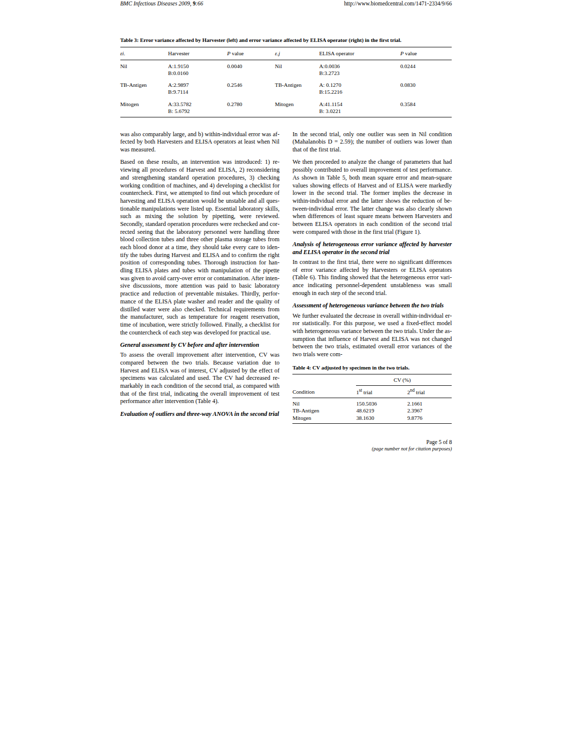BMC Infectious Diseases 2009, 9:66
http://www.biomedcentral.com/1471-2334/9/66
Table 3: Error variance affected by Harvester (left) and error variance affected by ELISA operator (right) in the first trial.
| εi. | Harvester | P value | ε.j | ELISA operator | P value |
| --- | --- | --- | --- | --- | --- |
| Nil | A:1.9150 B:0.0160 | 0.0040 | Nil | A:0.0036 B:3.2723 | 0.0244 |
| TB-Antigen | A:2.9897 B:9.7114 | 0.2546 | TB-Antigen | A: 0.1270 B:15.2216 | 0.0830 |
| Mitogen | A:33.5782 B: 5.6792 | 0.2780 | Mitogen | A:41.1154 B: 3.0221 | 0.3584 |
was also comparably large, and b) within-individual error was affected by both Harvesters and ELISA operators at least when Nil was measured.
Based on these results, an intervention was introduced: 1) reviewing all procedures of Harvest and ELISA, 2) reconsidering and strengthening standard operation procedures, 3) checking working condition of machines, and 4) developing a checklist for countercheck. First, we attempted to find out which procedure of harvesting and ELISA operation would be unstable and all questionable manipulations were listed up. Essential laboratory skills, such as mixing the solution by pipetting, were reviewed. Secondly, standard operation procedures were rechecked and corrected seeing that the laboratory personnel were handling three blood collection tubes and three other plasma storage tubes from each blood donor at a time, they should take every care to identify the tubes during Harvest and ELISA and to confirm the right position of corresponding tubes. Thorough instruction for handling ELISA plates and tubes with manipulation of the pipette was given to avoid carry-over error or contamination. After intensive discussions, more attention was paid to basic laboratory practice and reduction of preventable mistakes. Thirdly, performance of the ELISA plate washer and reader and the quality of distilled water were also checked. Technical requirements from the manufacturer, such as temperature for reagent reservation, time of incubation, were strictly followed. Finally, a checklist for the countercheck of each step was developed for practical use.
General assessment by CV before and after intervention
To assess the overall improvement after intervention, CV was compared between the two trials. Because variation due to Harvest and ELISA was of interest, CV adjusted by the effect of specimens was calculated and used. The CV had decreased remarkably in each condition of the second trial, as compared with that of the first trial, indicating the overall improvement of test performance after intervention (Table 4).
Evaluation of outliers and three-way ANOVA in the second trial
In the second trial, only one outlier was seen in Nil condition (Mahalanobis D = 2.59); the number of outliers was lower than that of the first trial.
We then proceeded to analyze the change of parameters that had possibly contributed to overall improvement of test performance. As shown in Table 5, both mean square error and mean-square values showing effects of Harvest and of ELISA were markedly lower in the second trial. The former implies the decrease in within-individual error and the latter shows the reduction of between-individual error. The latter change was also clearly shown when differences of least square means between Harvesters and between ELISA operators in each condition of the second trial were compared with those in the first trial (Figure 1).
Analysis of heterogeneous error variance affected by harvester and ELISA operator in the second trial
In contrast to the first trial, there were no significant differences of error variance affected by Harvesters or ELISA operators (Table 6). This finding showed that the heterogeneous error variance indicating personnel-dependent unstableness was small enough in each step of the second trial.
Assessment of heterogeneous variance between the two trials
We further evaluated the decrease in overall within-individual error statistically. For this purpose, we used a fixed-effect model with heterogeneous variance between the two trials. Under the assumption that influence of Harvest and ELISA was not changed between the two trials, estimated overall error variances of the two trials were com-
Table 4: CV adjusted by specimen in the two trials.
| | CV (%) |
| --- | --- |
| Condition | 1 st trial | 2 nd trial |
| Nil TB-Antigen Mitogen | 150.5036 48.6219 38.1630 | 2.1661 2.3967 9.8776 |
Page 5 of 8
(page number not for citation purposes)